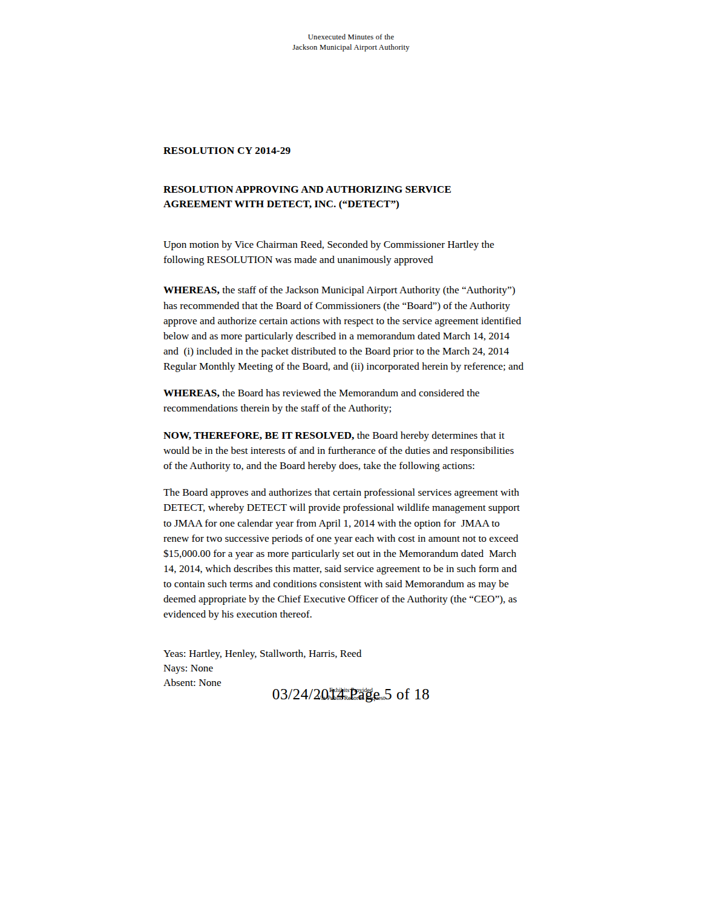Unexecuted Minutes of the Jackson Municipal Airport Authority
RESOLUTION CY 2014-29
RESOLUTION APPROVING AND AUTHORIZING SERVICE AGREEMENT WITH DETECT, INC. (“DETECT”)
Upon motion by Vice Chairman Reed, Seconded by Commissioner Hartley the following RESOLUTION was made and unanimously approved
WHEREAS, the staff of the Jackson Municipal Airport Authority (the “Authority”) has recommended that the Board of Commissioners (the “Board”) of the Authority approve and authorize certain actions with respect to the service agreement identified below and as more particularly described in a memorandum dated March 14, 2014 and (i) included in the packet distributed to the Board prior to the March 24, 2014 Regular Monthly Meeting of the Board, and (ii) incorporated herein by reference; and
WHEREAS, the Board has reviewed the Memorandum and considered the recommendations therein by the staff of the Authority;
NOW, THEREFORE, BE IT RESOLVED, the Board hereby determines that it would be in the best interests of and in furtherance of the duties and responsibilities of the Authority to, and the Board hereby does, take the following actions:
The Board approves and authorizes that certain professional services agreement with DETECT, whereby DETECT will provide professional wildlife management support to JMAA for one calendar year from April 1, 2014 with the option for JMAA to renew for two successive periods of one year each with cost in amount not to exceed $15,000.00 for a year as more particularly set out in the Memorandum dated March 14, 2014, which describes this matter, said service agreement to be in such form and to contain such terms and conditions consistent with said Memorandum as may be deemed appropriate by the Chief Executive Officer of the Authority (the “CEO”), as evidenced by his execution thereof.
Yeas: Hartley, Henley, Stallworth, Harris, Reed
Nays: None
Absent: None
03/24/2014 Page 5 of 18 Exhibits Provided
Via Public Records Request